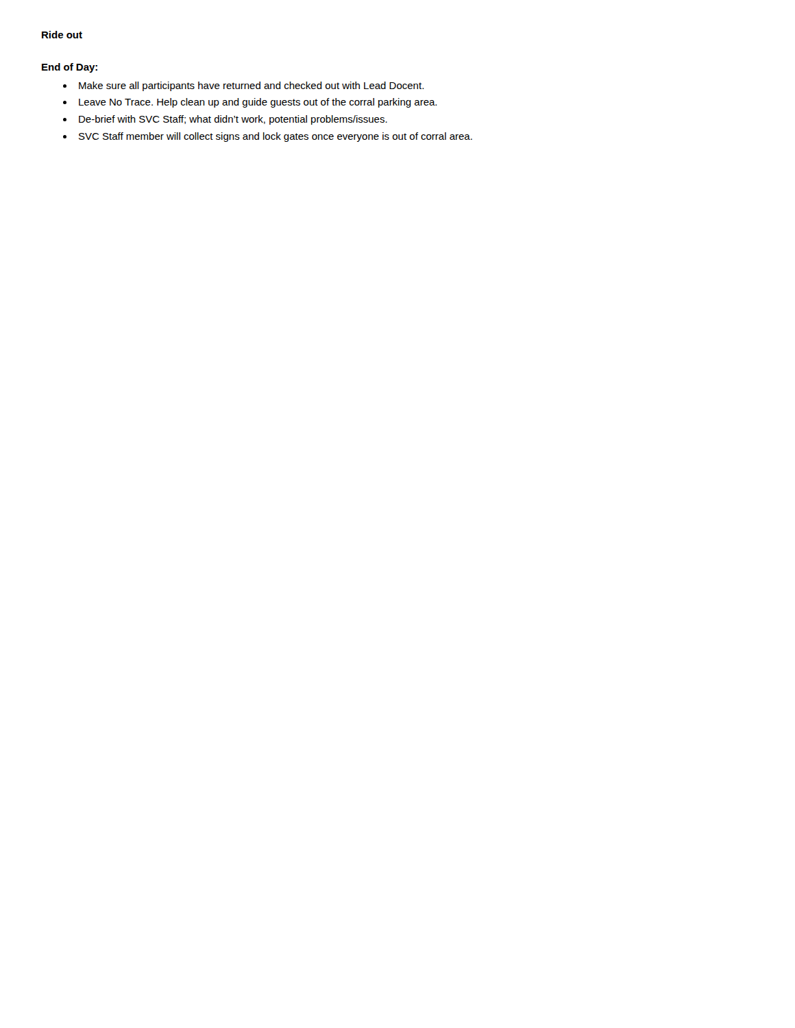Ride out
End of Day:
Make sure all participants have returned and checked out with Lead Docent.
Leave No Trace. Help clean up and guide guests out of the corral parking area.
De-brief with SVC Staff; what didn’t work, potential problems/issues.
SVC Staff member will collect signs and lock gates once everyone is out of corral area.